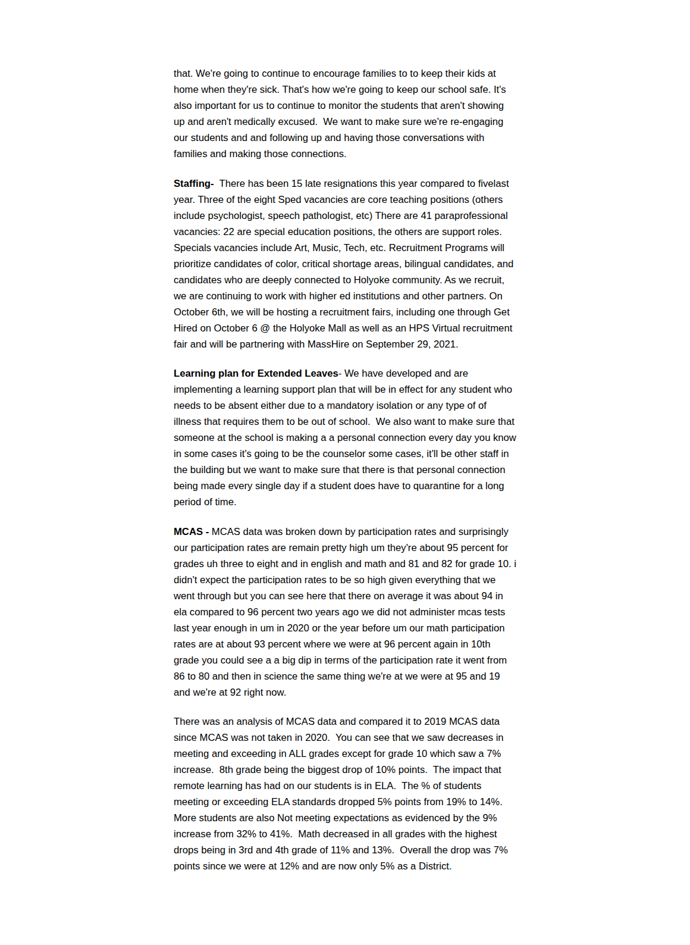that. We're going to continue to encourage families to to keep their kids at home when they're sick. That's how we're going to keep our school safe. It's also important for us to continue to monitor the students that aren't showing up and aren't medically excused. We want to make sure we're re-engaging our students and and following up and having those conversations with families and making those connections.
Staffing- There has been 15 late resignations this year compared to fivelast year. Three of the eight Sped vacancies are core teaching positions (others include psychologist, speech pathologist, etc) There are 41 paraprofessional vacancies: 22 are special education positions, the others are support roles. Specials vacancies include Art, Music, Tech, etc. Recruitment Programs will prioritize candidates of color, critical shortage areas, bilingual candidates, and candidates who are deeply connected to Holyoke community. As we recruit, we are continuing to work with higher ed institutions and other partners. On October 6th, we will be hosting a recruitment fairs, including one through Get Hired on October 6 @ the Holyoke Mall as well as an HPS Virtual recruitment fair and will be partnering with MassHire on September 29, 2021.
Learning plan for Extended Leaves- We have developed and are implementing a learning support plan that will be in effect for any student who needs to be absent either due to a mandatory isolation or any type of of illness that requires them to be out of school. We also want to make sure that someone at the school is making a a personal connection every day you know in some cases it's going to be the counselor some cases, it'll be other staff in the building but we want to make sure that there is that personal connection being made every single day if a student does have to quarantine for a long period of time.
MCAS - MCAS data was broken down by participation rates and surprisingly our participation rates are remain pretty high um they're about 95 percent for grades uh three to eight and in english and math and 81 and 82 for grade 10. i didn't expect the participation rates to be so high given everything that we went through but you can see here that there on average it was about 94 in ela compared to 96 percent two years ago we did not administer mcas tests last year enough in um in 2020 or the year before um our math participation rates are at about 93 percent where we were at 96 percent again in 10th grade you could see a a big dip in terms of the participation rate it went from 86 to 80 and then in science the same thing we're at we were at 95 and 19 and we're at 92 right now.
There was an analysis of MCAS data and compared it to 2019 MCAS data since MCAS was not taken in 2020. You can see that we saw decreases in meeting and exceeding in ALL grades except for grade 10 which saw a 7% increase. 8th grade being the biggest drop of 10% points. The impact that remote learning has had on our students is in ELA. The % of students meeting or exceeding ELA standards dropped 5% points from 19% to 14%. More students are also Not meeting expectations as evidenced by the 9% increase from 32% to 41%. Math decreased in all grades with the highest drops being in 3rd and 4th grade of 11% and 13%. Overall the drop was 7% points since we were at 12% and are now only 5% as a District.